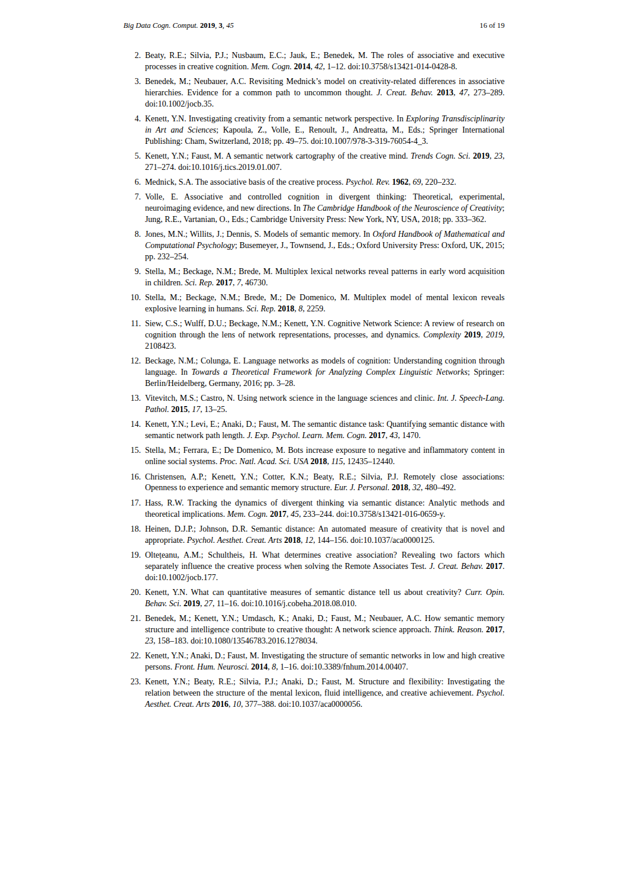Big Data Cogn. Comput. 2019, 3, 45 16 of 19
Beaty, R.E.; Silvia, P.J.; Nusbaum, E.C.; Jauk, E.; Benedek, M. The roles of associative and executive processes in creative cognition. Mem. Cogn. 2014, 42, 1–12. doi:10.3758/s13421-014-0428-8.
Benedek, M.; Neubauer, A.C. Revisiting Mednick’s model on creativity-related differences in associative hierarchies. Evidence for a common path to uncommon thought. J. Creat. Behav. 2013, 47, 273–289. doi:10.1002/jocb.35.
Kenett, Y.N. Investigating creativity from a semantic network perspective. In Exploring Transdisciplinarity in Art and Sciences; Kapoula, Z., Volle, E., Renoult, J., Andreatta, M., Eds.; Springer International Publishing: Cham, Switzerland, 2018; pp. 49–75. doi:10.1007/978-3-319-76054-4_3.
Kenett, Y.N.; Faust, M. A semantic network cartography of the creative mind. Trends Cogn. Sci. 2019, 23, 271–274. doi:10.1016/j.tics.2019.01.007.
Mednick, S.A. The associative basis of the creative process. Psychol. Rev. 1962, 69, 220–232.
Volle, E. Associative and controlled cognition in divergent thinking: Theoretical, experimental, neuroimaging evidence, and new directions. In The Cambridge Handbook of the Neuroscience of Creativity; Jung, R.E., Vartanian, O., Eds.; Cambridge University Press: New York, NY, USA, 2018; pp. 333–362.
Jones, M.N.; Willits, J.; Dennis, S. Models of semantic memory. In Oxford Handbook of Mathematical and Computational Psychology; Busemeyer, J., Townsend, J., Eds.; Oxford University Press: Oxford, UK, 2015; pp. 232–254.
Stella, M.; Beckage, N.M.; Brede, M. Multiplex lexical networks reveal patterns in early word acquisition in children. Sci. Rep. 2017, 7, 46730.
Stella, M.; Beckage, N.M.; Brede, M.; De Domenico, M. Multiplex model of mental lexicon reveals explosive learning in humans. Sci. Rep. 2018, 8, 2259.
Siew, C.S.; Wulff, D.U.; Beckage, N.M.; Kenett, Y.N. Cognitive Network Science: A review of research on cognition through the lens of network representations, processes, and dynamics. Complexity 2019, 2019, 2108423.
Beckage, N.M.; Colunga, E. Language networks as models of cognition: Understanding cognition through language. In Towards a Theoretical Framework for Analyzing Complex Linguistic Networks; Springer: Berlin/Heidelberg, Germany, 2016; pp. 3–28.
Vitevitch, M.S.; Castro, N. Using network science in the language sciences and clinic. Int. J. Speech-Lang. Pathol. 2015, 17, 13–25.
Kenett, Y.N.; Levi, E.; Anaki, D.; Faust, M. The semantic distance task: Quantifying semantic distance with semantic network path length. J. Exp. Psychol. Learn. Mem. Cogn. 2017, 43, 1470.
Stella, M.; Ferrara, E.; De Domenico, M. Bots increase exposure to negative and inflammatory content in online social systems. Proc. Natl. Acad. Sci. USA 2018, 115, 12435–12440.
Christensen, A.P.; Kenett, Y.N.; Cotter, K.N.; Beaty, R.E.; Silvia, P.J. Remotely close associations: Openness to experience and semantic memory structure. Eur. J. Personal. 2018, 32, 480–492.
Hass, R.W. Tracking the dynamics of divergent thinking via semantic distance: Analytic methods and theoretical implications. Mem. Cogn. 2017, 45, 233–244. doi:10.3758/s13421-016-0659-y.
Heinen, D.J.P.; Johnson, D.R. Semantic distance: An automated measure of creativity that is novel and appropriate. Psychol. Aesthet. Creat. Arts 2018, 12, 144–156. doi:10.1037/aca0000125.
Oltețeanu, A.M.; Schultheis, H. What determines creative association? Revealing two factors which separately influence the creative process when solving the Remote Associates Test. J. Creat. Behav. 2017. doi:10.1002/jocb.177.
Kenett, Y.N. What can quantitative measures of semantic distance tell us about creativity? Curr. Opin. Behav. Sci. 2019, 27, 11–16. doi:10.1016/j.cobeha.2018.08.010.
Benedek, M.; Kenett, Y.N.; Umdasch, K.; Anaki, D.; Faust, M.; Neubauer, A.C. How semantic memory structure and intelligence contribute to creative thought: A network science approach. Think. Reason. 2017, 23, 158–183. doi:10.1080/13546783.2016.1278034.
Kenett, Y.N.; Anaki, D.; Faust, M. Investigating the structure of semantic networks in low and high creative persons. Front. Hum. Neurosci. 2014, 8, 1–16. doi:10.3389/fnhum.2014.00407.
Kenett, Y.N.; Beaty, R.E.; Silvia, P.J.; Anaki, D.; Faust, M. Structure and flexibility: Investigating the relation between the structure of the mental lexicon, fluid intelligence, and creative achievement. Psychol. Aesthet. Creat. Arts 2016, 10, 377–388. doi:10.1037/aca0000056.